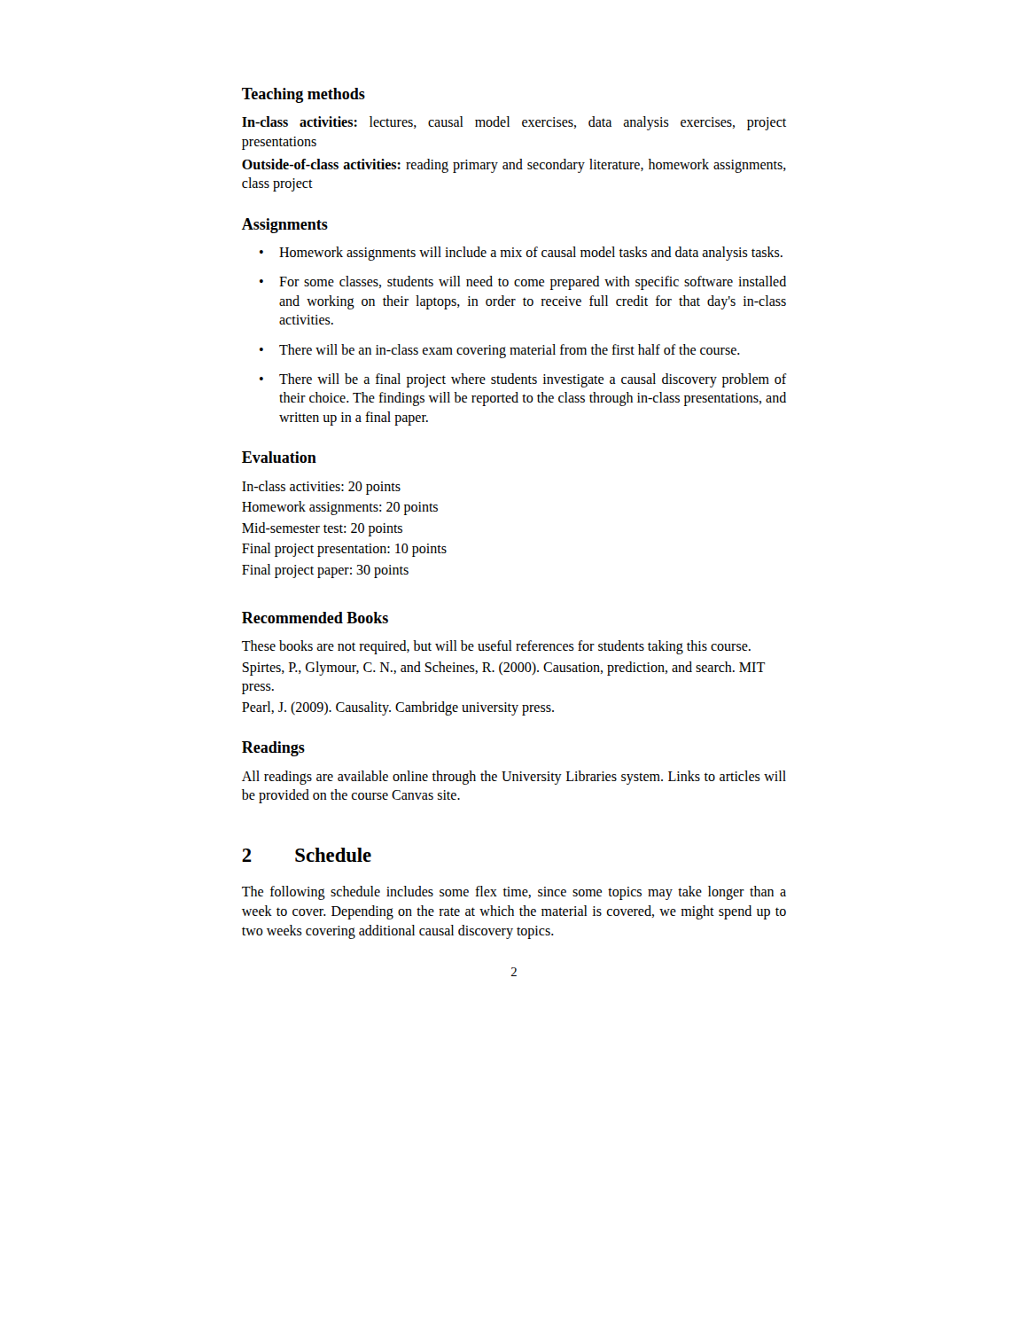Teaching methods
In-class activities: lectures, causal model exercises, data analysis exercises, project presentations
Outside-of-class activities: reading primary and secondary literature, homework assignments, class project
Assignments
Homework assignments will include a mix of causal model tasks and data analysis tasks.
For some classes, students will need to come prepared with specific software installed and working on their laptops, in order to receive full credit for that day's in-class activities.
There will be an in-class exam covering material from the first half of the course.
There will be a final project where students investigate a causal discovery problem of their choice. The findings will be reported to the class through in-class presentations, and written up in a final paper.
Evaluation
In-class activities: 20 points
Homework assignments: 20 points
Mid-semester test: 20 points
Final project presentation: 10 points
Final project paper: 30 points
Recommended Books
These books are not required, but will be useful references for students taking this course.
Spirtes, P., Glymour, C. N., and Scheines, R. (2000). Causation, prediction, and search. MIT press.
Pearl, J. (2009). Causality. Cambridge university press.
Readings
All readings are available online through the University Libraries system. Links to articles will be provided on the course Canvas site.
2 Schedule
The following schedule includes some flex time, since some topics may take longer than a week to cover. Depending on the rate at which the material is covered, we might spend up to two weeks covering additional causal discovery topics.
2